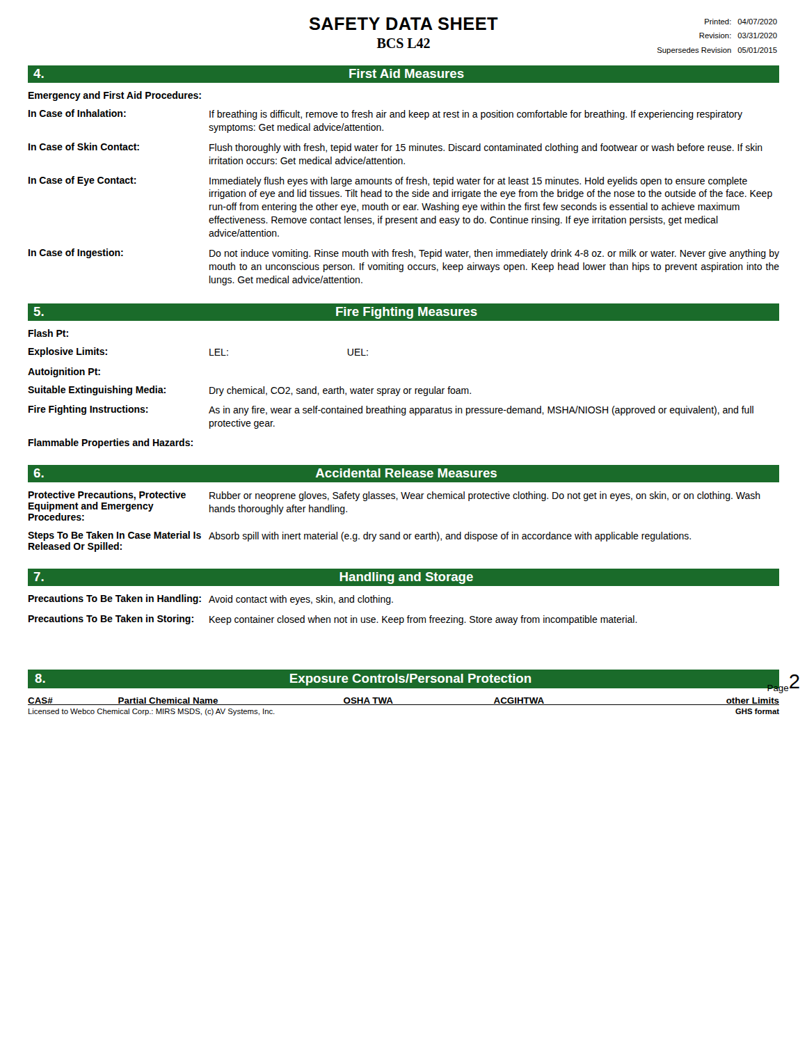SAFETY DATA SHEET
BCS L42
| Printed: | 04/07/2020 |
| Revision: | 03/31/2020 |
| Supersedes Revision | 05/01/2015 |
4. First Aid Measures
| Emergency and First Aid Procedures: | |
| In Case of Inhalation: | If breathing is difficult, remove to fresh air and keep at rest in a position comfortable for breathing. If experiencing respiratory symptoms: Get medical advice/attention. |
| In Case of Skin Contact: | Flush thoroughly with fresh, tepid water for 15 minutes. Discard contaminated clothing and footwear or wash before reuse. If skin irritation occurs: Get medical advice/attention. |
| In Case of Eye Contact: | Immediately flush eyes with large amounts of fresh, tepid water for at least 15 minutes. Hold eyelids open to ensure complete irrigation of eye and lid tissues. Tilt head to the side and irrigate the eye from the bridge of the nose to the outside of the face. Keep run-off from entering the other eye, mouth or ear. Washing eye within the first few seconds is essential to achieve maximum effectiveness. Remove contact lenses, if present and easy to do. Continue rinsing. If eye irritation persists, get medical advice/attention. |
| In Case of Ingestion: | Do not induce vomiting. Rinse mouth with fresh, Tepid water, then immediately drink 4-8 oz. or milk or water. Never give anything by mouth to an unconscious person. If vomiting occurs, keep airways open. Keep head lower than hips to prevent aspiration into the lungs. Get medical advice/attention. |
5. Fire Fighting Measures
| Flash Pt: | |
| Explosive Limits: | LEL: UEL: |
| Autoignition Pt: | |
| Suitable Extinguishing Media: | Dry chemical, CO2, sand, earth, water spray or regular foam. |
| Fire Fighting Instructions: | As in any fire, wear a self-contained breathing apparatus in pressure-demand, MSHA/NIOSH (approved or equivalent), and full protective gear. |
| Flammable Properties and Hazards: | |
6. Accidental Release Measures
| Protective Precautions, Protective Equipment and Emergency Procedures: | Rubber or neoprene gloves, Safety glasses, Wear chemical protective clothing. Do not get in eyes, on skin, or on clothing. Wash hands thoroughly after handling. |
| Steps To Be Taken In Case Material Is Released Or Spilled: | Absorb spill with inert material (e.g. dry sand or earth), and dispose of in accordance with applicable regulations. |
7. Handling and Storage
| Precautions To Be Taken in Handling: | Avoid contact with eyes, skin, and clothing. |
| Precautions To Be Taken in Storing: | Keep container closed when not in use. Keep from freezing. Store away from incompatible material. |
8. Exposure Controls/Personal Protection
| CAS# | Partial Chemical Name | OSHA TWA | ACGIHTWA | other Limits |
Page2
Licensed to Webco Chemical Corp.: MIRS MSDS, (c) AV Systems, Inc.
GHS format